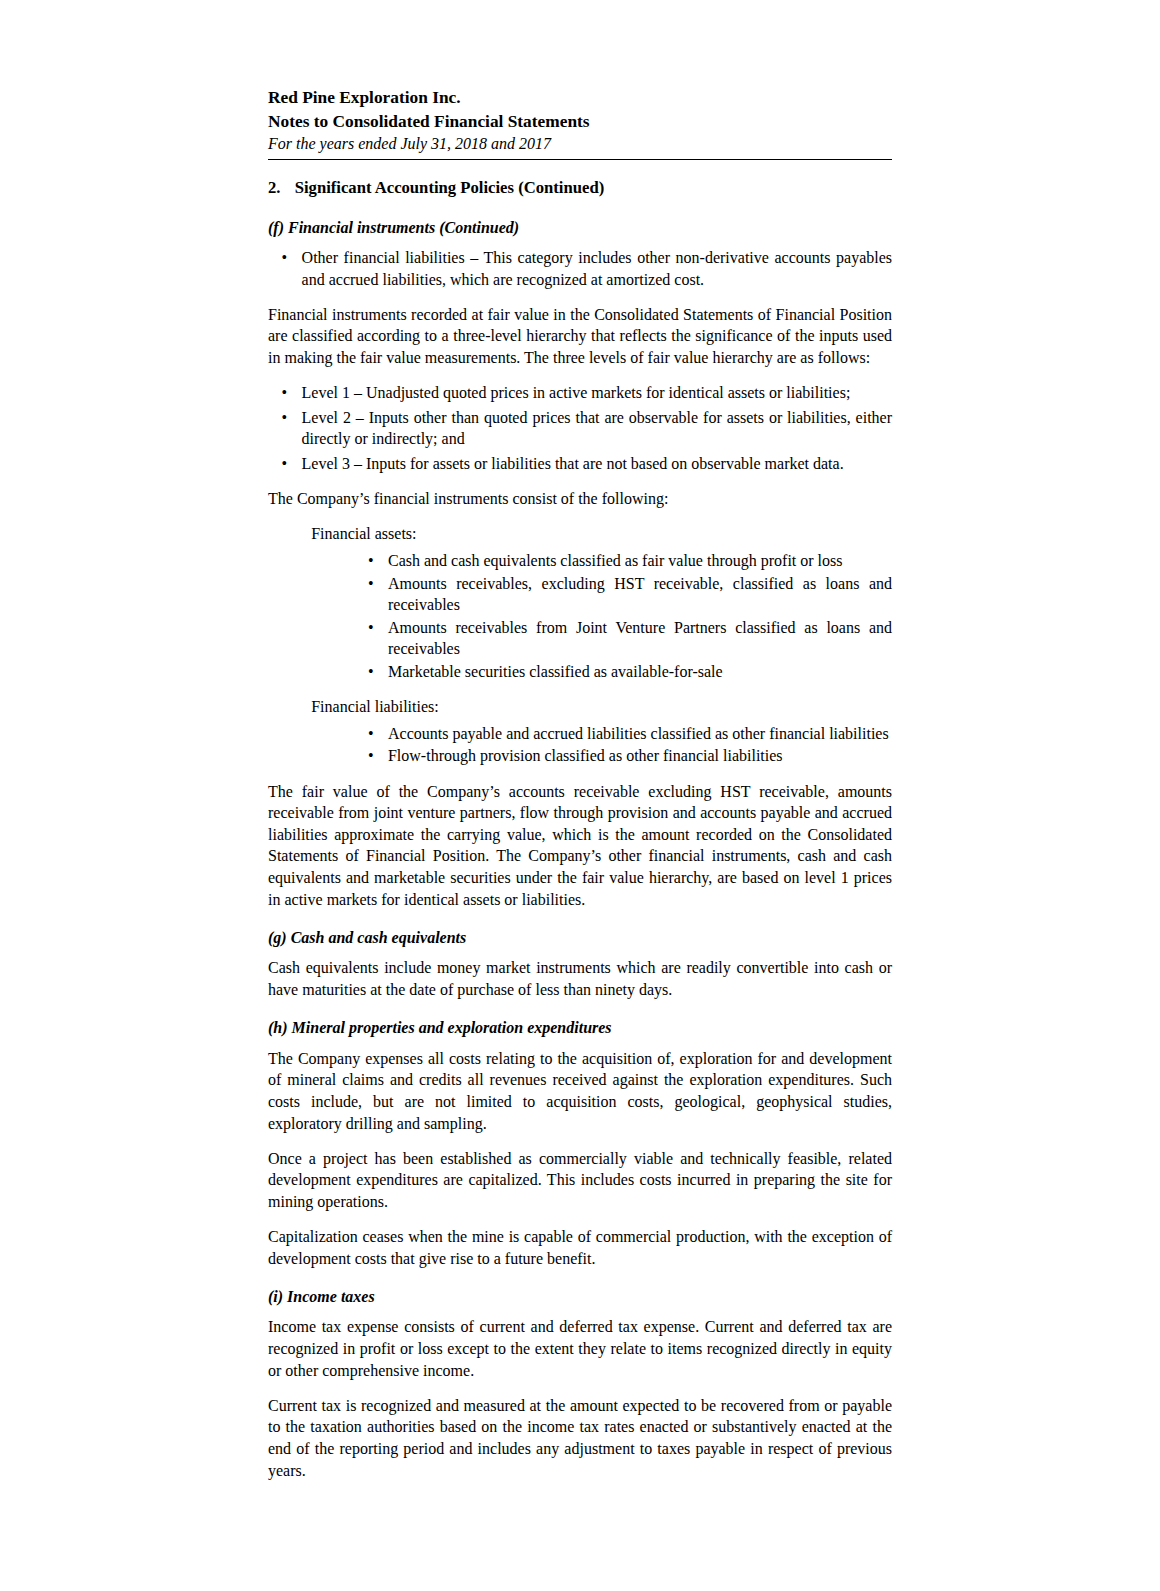Red Pine Exploration Inc.
Notes to Consolidated Financial Statements
For the years ended July 31, 2018 and 2017
2. Significant Accounting Policies (Continued)
(f) Financial instruments (Continued)
Other financial liabilities – This category includes other non-derivative accounts payables and accrued liabilities, which are recognized at amortized cost.
Financial instruments recorded at fair value in the Consolidated Statements of Financial Position are classified according to a three-level hierarchy that reflects the significance of the inputs used in making the fair value measurements. The three levels of fair value hierarchy are as follows:
Level 1 – Unadjusted quoted prices in active markets for identical assets or liabilities;
Level 2 – Inputs other than quoted prices that are observable for assets or liabilities, either directly or indirectly; and
Level 3 – Inputs for assets or liabilities that are not based on observable market data.
The Company’s financial instruments consist of the following:
Financial assets:
Cash and cash equivalents classified as fair value through profit or loss
Amounts receivables, excluding HST receivable, classified as loans and receivables
Amounts receivables from Joint Venture Partners classified as loans and receivables
Marketable securities classified as available-for-sale
Financial liabilities:
Accounts payable and accrued liabilities classified as other financial liabilities
Flow-through provision classified as other financial liabilities
The fair value of the Company’s accounts receivable excluding HST receivable, amounts receivable from joint venture partners, flow through provision and accounts payable and accrued liabilities approximate the carrying value, which is the amount recorded on the Consolidated Statements of Financial Position. The Company’s other financial instruments, cash and cash equivalents and marketable securities under the fair value hierarchy, are based on level 1 prices in active markets for identical assets or liabilities.
(g) Cash and cash equivalents
Cash equivalents include money market instruments which are readily convertible into cash or have maturities at the date of purchase of less than ninety days.
(h) Mineral properties and exploration expenditures
The Company expenses all costs relating to the acquisition of, exploration for and development of mineral claims and credits all revenues received against the exploration expenditures. Such costs include, but are not limited to acquisition costs, geological, geophysical studies, exploratory drilling and sampling.
Once a project has been established as commercially viable and technically feasible, related development expenditures are capitalized. This includes costs incurred in preparing the site for mining operations.
Capitalization ceases when the mine is capable of commercial production, with the exception of development costs that give rise to a future benefit.
(i) Income taxes
Income tax expense consists of current and deferred tax expense. Current and deferred tax are recognized in profit or loss except to the extent they relate to items recognized directly in equity or other comprehensive income.
Current tax is recognized and measured at the amount expected to be recovered from or payable to the taxation authorities based on the income tax rates enacted or substantively enacted at the end of the reporting period and includes any adjustment to taxes payable in respect of previous years.